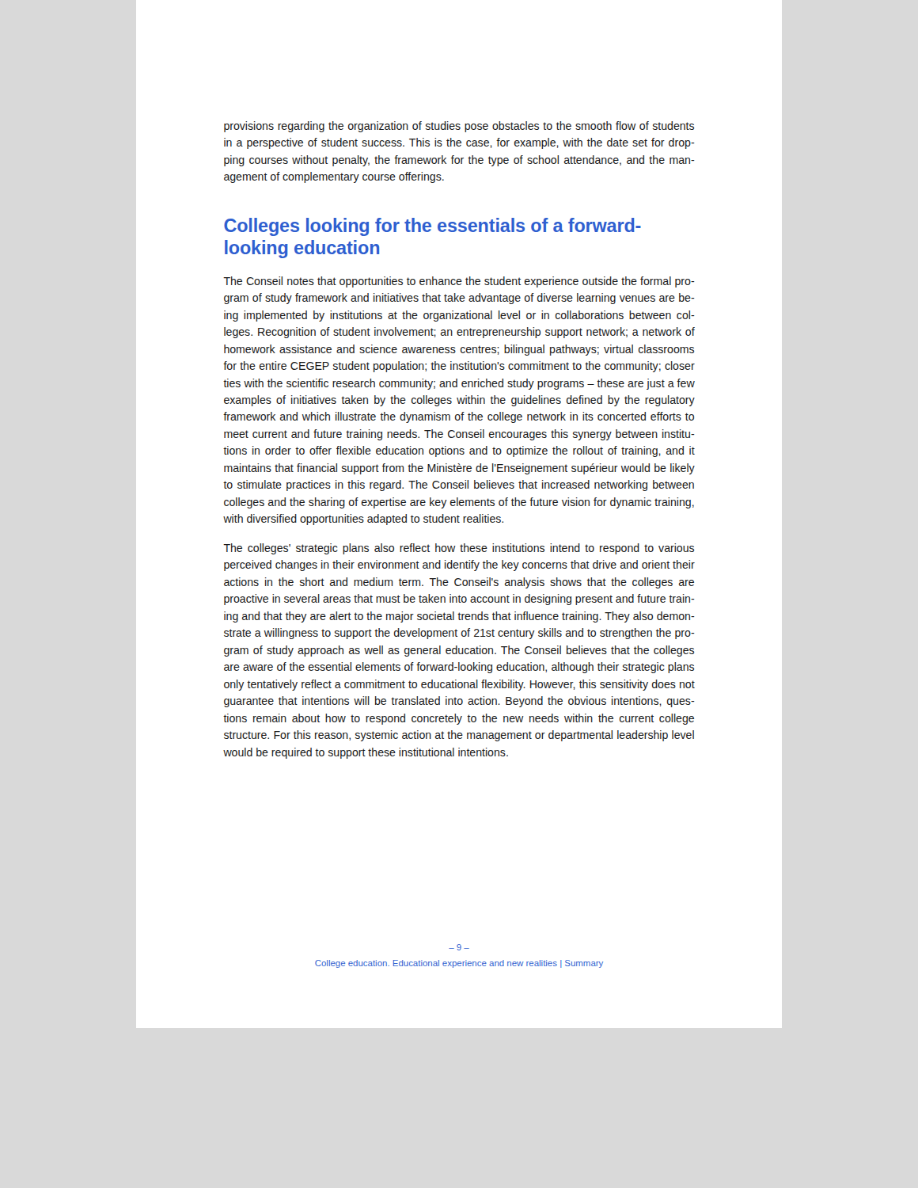provisions regarding the organization of studies pose obstacles to the smooth flow of students in a perspective of student success. This is the case, for example, with the date set for dropping courses without penalty, the framework for the type of school attendance, and the management of complementary course offerings.
Colleges looking for the essentials of a forward-looking education
The Conseil notes that opportunities to enhance the student experience outside the formal program of study framework and initiatives that take advantage of diverse learning venues are being implemented by institutions at the organizational level or in collaborations between colleges. Recognition of student involvement; an entrepreneurship support network; a network of homework assistance and science awareness centres; bilingual pathways; virtual classrooms for the entire CEGEP student population; the institution's commitment to the community; closer ties with the scientific research community; and enriched study programs – these are just a few examples of initiatives taken by the colleges within the guidelines defined by the regulatory framework and which illustrate the dynamism of the college network in its concerted efforts to meet current and future training needs. The Conseil encourages this synergy between institutions in order to offer flexible education options and to optimize the rollout of training, and it maintains that financial support from the Ministère de l'Enseignement supérieur would be likely to stimulate practices in this regard. The Conseil believes that increased networking between colleges and the sharing of expertise are key elements of the future vision for dynamic training, with diversified opportunities adapted to student realities.
The colleges' strategic plans also reflect how these institutions intend to respond to various perceived changes in their environment and identify the key concerns that drive and orient their actions in the short and medium term. The Conseil's analysis shows that the colleges are proactive in several areas that must be taken into account in designing present and future training and that they are alert to the major societal trends that influence training. They also demonstrate a willingness to support the development of 21st century skills and to strengthen the program of study approach as well as general education. The Conseil believes that the colleges are aware of the essential elements of forward-looking education, although their strategic plans only tentatively reflect a commitment to educational flexibility. However, this sensitivity does not guarantee that intentions will be translated into action. Beyond the obvious intentions, questions remain about how to respond concretely to the new needs within the current college structure. For this reason, systemic action at the management or departmental leadership level would be required to support these institutional intentions.
– 9 – College education. Educational experience and new realities | Summary